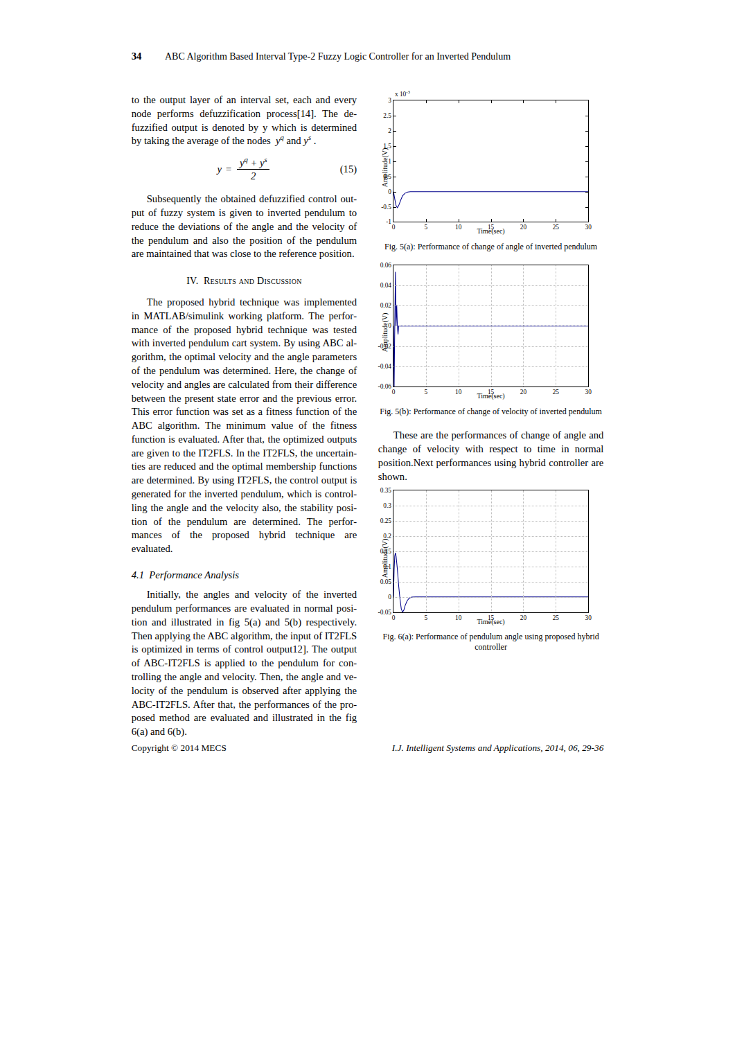34
ABC Algorithm Based Interval Type-2 Fuzzy Logic Controller for an Inverted Pendulum
to the output layer of an interval set, each and every node performs defuzzification process[14]. The defuzzified output is denoted by y which is determined by taking the average of the nodes yq and ys .
y = yq + ys 2 (15)
Subsequently the obtained defuzzified control output of fuzzy system is given to inverted pendulum to reduce the deviations of the angle and the velocity of the pendulum and also the position of the pendulum are maintained that was close to the reference position.
IV. Results and Discussion
The proposed hybrid technique was implemented in MATLAB/simulink working platform. The performance of the proposed hybrid technique was tested with inverted pendulum cart system. By using ABC algorithm, the optimal velocity and the angle parameters of the pendulum was determined. Here, the change of velocity and angles are calculated from their difference between the present state error and the previous error. This error function was set as a fitness function of the ABC algorithm. The minimum value of the fitness function is evaluated. After that, the optimized outputs are given to the IT2FLS. In the IT2FLS, the uncertainties are reduced and the optimal membership functions are determined. By using IT2FLS, the control output is generated for the inverted pendulum, which is controlling the angle and the velocity also, the stability position of the pendulum are determined. The performances of the proposed hybrid technique are evaluated.
4.1 Performance Analysis
Initially, the angles and velocity of the inverted pendulum performances are evaluated in normal position and illustrated in fig 5(a) and 5(b) respectively. Then applying the ABC algorithm, the input of IT2FLS is optimized in terms of control output12]. The output of ABC-IT2FLS is applied to the pendulum for controlling the angle and velocity. Then, the angle and velocity of the pendulum is observed after applying the ABC-IT2FLS. After that, the performances of the proposed method are evaluated and illustrated in the fig 6(a) and 6(b).
Amplitude(V)
x 10-3
3
2.5
2
1.5
1
0.5
0
-0.5
-1
0
5
10
15
20
25
30
Time(sec)
Fig. 5(a): Performance of change of angle of inverted pendulum
Amplitude(V)
0.06
0.04
0.02
0
-0.02
-0.04
-0.06
0
5
10
15
20
25
30
Time(sec)
Fig. 5(b): Performance of change of velocity of inverted pendulum
These are the performances of change of angle and change of velocity with respect to time in normal position.Next performances using hybrid controller are shown.
Amplitude(V)
0.35
0.3
0.25
0.2
0.15
0.1
0.05
0
-0.05
0
5
10
15
20
25
30
Time(sec)
Fig. 6(a): Performance of pendulum angle using proposed hybrid controller
Copyright © 2014 MECS
I.J. Intelligent Systems and Applications, 2014, 06, 29-36